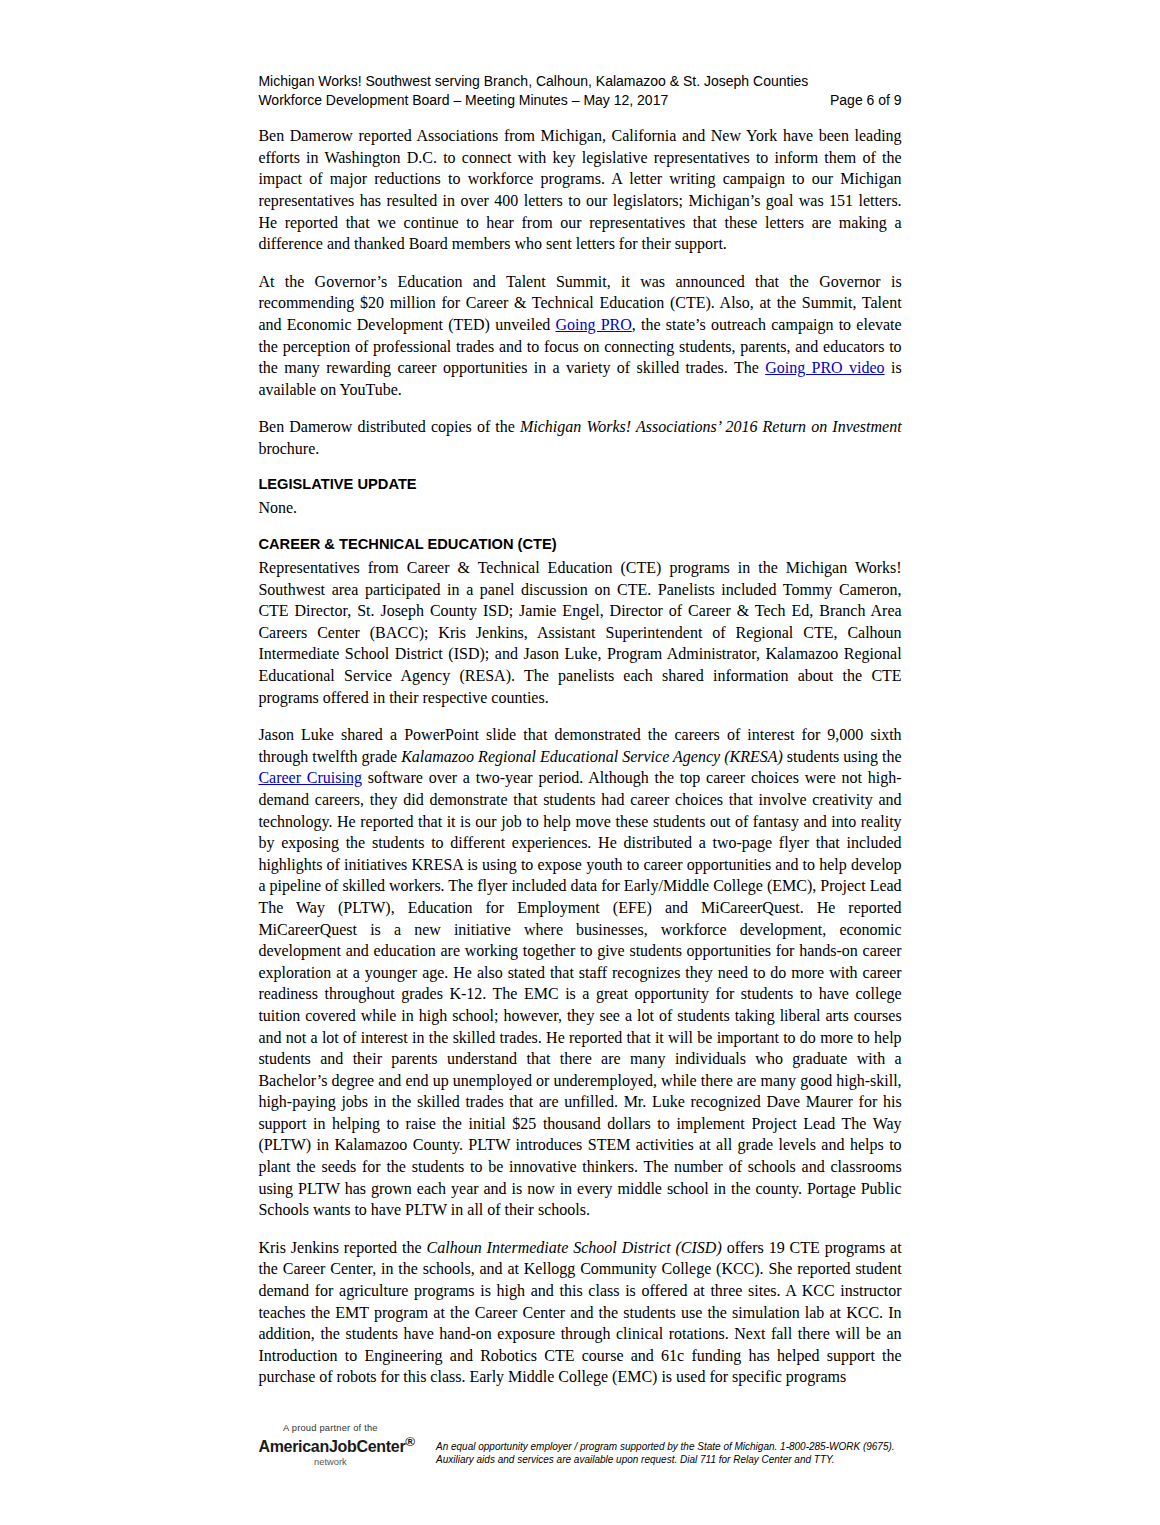Michigan Works! Southwest serving Branch, Calhoun, Kalamazoo & St. Joseph Counties
Workforce Development Board – Meeting Minutes – May 12, 2017
Page 6 of 9
Ben Damerow reported Associations from Michigan, California and New York have been leading efforts in Washington D.C. to connect with key legislative representatives to inform them of the impact of major reductions to workforce programs. A letter writing campaign to our Michigan representatives has resulted in over 400 letters to our legislators; Michigan’s goal was 151 letters. He reported that we continue to hear from our representatives that these letters are making a difference and thanked Board members who sent letters for their support.
At the Governor’s Education and Talent Summit, it was announced that the Governor is recommending $20 million for Career & Technical Education (CTE). Also, at the Summit, Talent and Economic Development (TED) unveiled Going PRO, the state’s outreach campaign to elevate the perception of professional trades and to focus on connecting students, parents, and educators to the many rewarding career opportunities in a variety of skilled trades. The Going PRO video is available on YouTube.
Ben Damerow distributed copies of the Michigan Works! Associations’ 2016 Return on Investment brochure.
LEGISLATIVE UPDATE
None.
CAREER & TECHNICAL EDUCATION (CTE)
Representatives from Career & Technical Education (CTE) programs in the Michigan Works! Southwest area participated in a panel discussion on CTE. Panelists included Tommy Cameron, CTE Director, St. Joseph County ISD; Jamie Engel, Director of Career & Tech Ed, Branch Area Careers Center (BACC); Kris Jenkins, Assistant Superintendent of Regional CTE, Calhoun Intermediate School District (ISD); and Jason Luke, Program Administrator, Kalamazoo Regional Educational Service Agency (RESA). The panelists each shared information about the CTE programs offered in their respective counties.
Jason Luke shared a PowerPoint slide that demonstrated the careers of interest for 9,000 sixth through twelfth grade Kalamazoo Regional Educational Service Agency (KRESA) students using the Career Cruising software over a two-year period. Although the top career choices were not high-demand careers, they did demonstrate that students had career choices that involve creativity and technology. He reported that it is our job to help move these students out of fantasy and into reality by exposing the students to different experiences. He distributed a two-page flyer that included highlights of initiatives KRESA is using to expose youth to career opportunities and to help develop a pipeline of skilled workers. The flyer included data for Early/Middle College (EMC), Project Lead The Way (PLTW), Education for Employment (EFE) and MiCareerQuest. He reported MiCareerQuest is a new initiative where businesses, workforce development, economic development and education are working together to give students opportunities for hands-on career exploration at a younger age. He also stated that staff recognizes they need to do more with career readiness throughout grades K-12. The EMC is a great opportunity for students to have college tuition covered while in high school; however, they see a lot of students taking liberal arts courses and not a lot of interest in the skilled trades. He reported that it will be important to do more to help students and their parents understand that there are many individuals who graduate with a Bachelor’s degree and end up unemployed or underemployed, while there are many good high-skill, high-paying jobs in the skilled trades that are unfilled. Mr. Luke recognized Dave Maurer for his support in helping to raise the initial $25 thousand dollars to implement Project Lead The Way (PLTW) in Kalamazoo County. PLTW introduces STEM activities at all grade levels and helps to plant the seeds for the students to be innovative thinkers. The number of schools and classrooms using PLTW has grown each year and is now in every middle school in the county. Portage Public Schools wants to have PLTW in all of their schools.
Kris Jenkins reported the Calhoun Intermediate School District (CISD) offers 19 CTE programs at the Career Center, in the schools, and at Kellogg Community College (KCC). She reported student demand for agriculture programs is high and this class is offered at three sites. A KCC instructor teaches the EMT program at the Career Center and the students use the simulation lab at KCC. In addition, the students have hand-on exposure through clinical rotations. Next fall there will be an Introduction to Engineering and Robotics CTE course and 61c funding has helped support the purchase of robots for this class. Early Middle College (EMC) is used for specific programs
A proud partner of the
AmericanJob Center®
network
An equal opportunity employer / program supported by the State of Michigan. 1-800-285-WORK (9675).
Auxiliary aids and services are available upon request. Dial 711 for Relay Center and TTY.